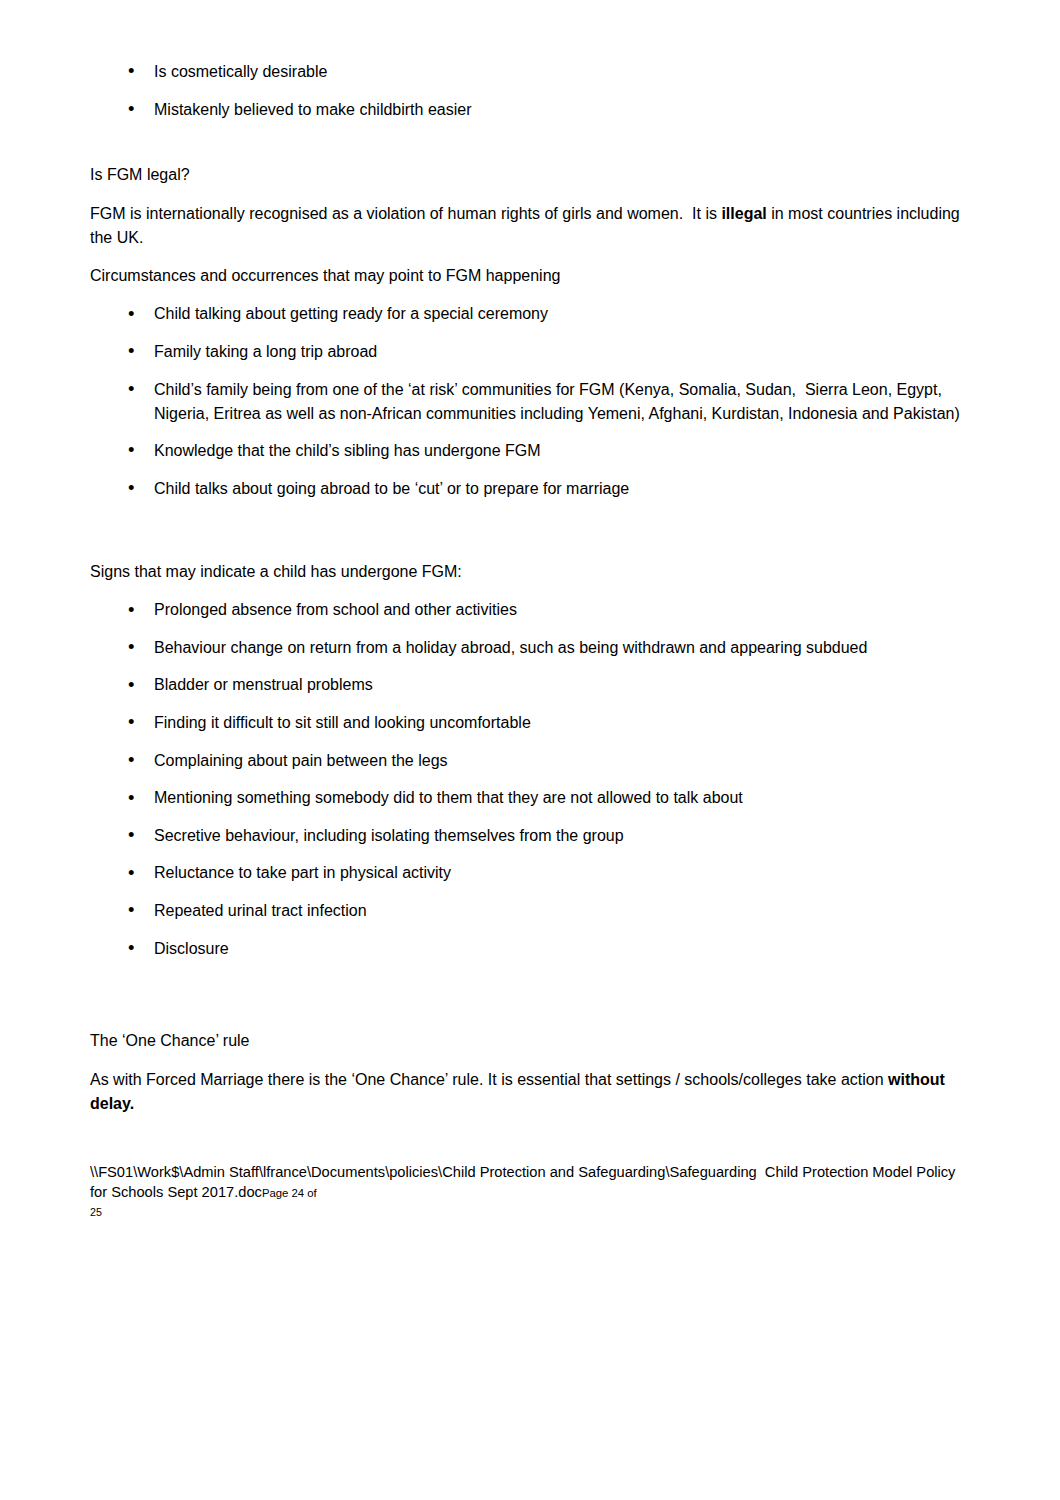Is cosmetically desirable
Mistakenly believed to make childbirth easier
Is FGM legal?
FGM is internationally recognised as a violation of human rights of girls and women. It is illegal in most countries including the UK.
Circumstances and occurrences that may point to FGM happening
Child talking about getting ready for a special ceremony
Family taking a long trip abroad
Child’s family being from one of the ‘at risk’ communities for FGM (Kenya, Somalia, Sudan, Sierra Leon, Egypt, Nigeria, Eritrea as well as non-African communities including Yemeni, Afghani, Kurdistan, Indonesia and Pakistan)
Knowledge that the child’s sibling has undergone FGM
Child talks about going abroad to be ‘cut’ or to prepare for marriage
Signs that may indicate a child has undergone FGM:
Prolonged absence from school and other activities
Behaviour change on return from a holiday abroad, such as being withdrawn and appearing subdued
Bladder or menstrual problems
Finding it difficult to sit still and looking uncomfortable
Complaining about pain between the legs
Mentioning something somebody did to them that they are not allowed to talk about
Secretive behaviour, including isolating themselves from the group
Reluctance to take part in physical activity
Repeated urinal tract infection
Disclosure
The ‘One Chance’ rule
As with Forced Marriage there is the ‘One Chance’ rule. It is essential that settings / schools/colleges take action without delay.
\\FS01\Work$\Admin Staff\lfrance\Documents\policies\Child Protection and Safeguarding\Safeguarding Child Protection Model Policy for Schools Sept 2017.docPage 24 of
25